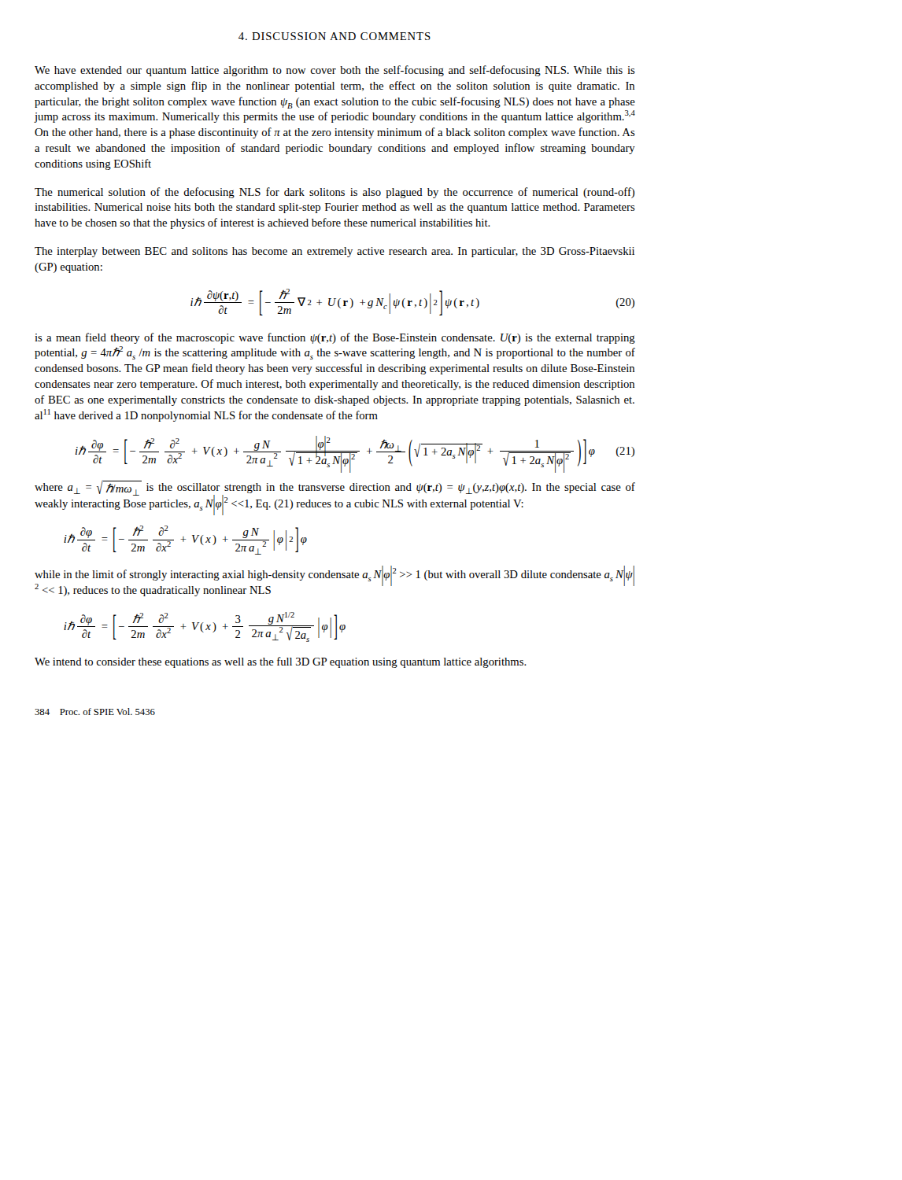4. DISCUSSION AND COMMENTS
We have extended our quantum lattice algorithm to now cover both the self-focusing and self-defocusing NLS. While this is accomplished by a simple sign flip in the nonlinear potential term, the effect on the soliton solution is quite dramatic. In particular, the bright soliton complex wave function ψB (an exact solution to the cubic self-focusing NLS) does not have a phase jump across its maximum. Numerically this permits the use of periodic boundary conditions in the quantum lattice algorithm.3,4 On the other hand, there is a phase discontinuity of π at the zero intensity minimum of a black soliton complex wave function. As a result we abandoned the imposition of standard periodic boundary conditions and employed inflow streaming boundary conditions using EOShift
The numerical solution of the defocusing NLS for dark solitons is also plagued by the occurrence of numerical (round-off) instabilities. Numerical noise hits both the standard split-step Fourier method as well as the quantum lattice method. Parameters have to be chosen so that the physics of interest is achieved before these numerical instabilities hit.
The interplay between BEC and solitons has become an extremely active research area. In particular, the 3D Gross-Pitaevskii (GP) equation:
iℏ ∂ψ(r,t)∂t = [ − ℏ22m ∇2 + U(r) + g Nc |ψ(r,t)|2 ] ψ(r,t) (20)
is a mean field theory of the macroscopic wave function ψ(r,t) of the Bose-Einstein condensate. U(r) is the external trapping potential, g = 4πℏ2 as /m is the scattering amplitude with as the s-wave scattering length, and N is proportional to the number of condensed bosons. The GP mean field theory has been very successful in describing experimental results on dilute Bose-Einstein condensates near zero temperature. Of much interest, both experimentally and theoretically, is the reduced dimension description of BEC as one experimentally constricts the condensate to disk-shaped objects. In appropriate trapping potentials, Salasnich et. al11 have derived a 1D nonpolynomial NLS for the condensate of the form
iℏ ∂φ∂t = [ − ℏ22m ∂2∂x2 + V(x) + g N 2π a⊥2 |φ|2√1 + 2as N|φ|2 + ℏω⊥2 ( √1 + 2as N|φ|2 + 1√1 + 2as N|φ|2 ) ] φ (21)
where a⊥ = √ℏ/mω⊥ is the oscillator strength in the transverse direction and ψ(r,t) = ψ⊥(y,z,t)φ(x,t). In the special case of weakly interacting Bose particles, as N|φ|2 <<1, Eq. (21) reduces to a cubic NLS with external potential V:
iℏ ∂φ∂t = [ − ℏ22m ∂2∂x2 + V(x) + g N 2π a⊥2 |φ|2 ] φ
while in the limit of strongly interacting axial high-density condensate as N|φ|2 >> 1 (but with overall 3D dilute condensate as N|ψ|2 << 1), reduces to the quadratically nonlinear NLS
iℏ ∂φ∂t = [ − ℏ22m ∂2∂x2 + V(x) + 32 g N1/22π a⊥2 √2as |φ| ] φ
We intend to consider these equations as well as the full 3D GP equation using quantum lattice algorithms.
384 Proc. of SPIE Vol. 5436